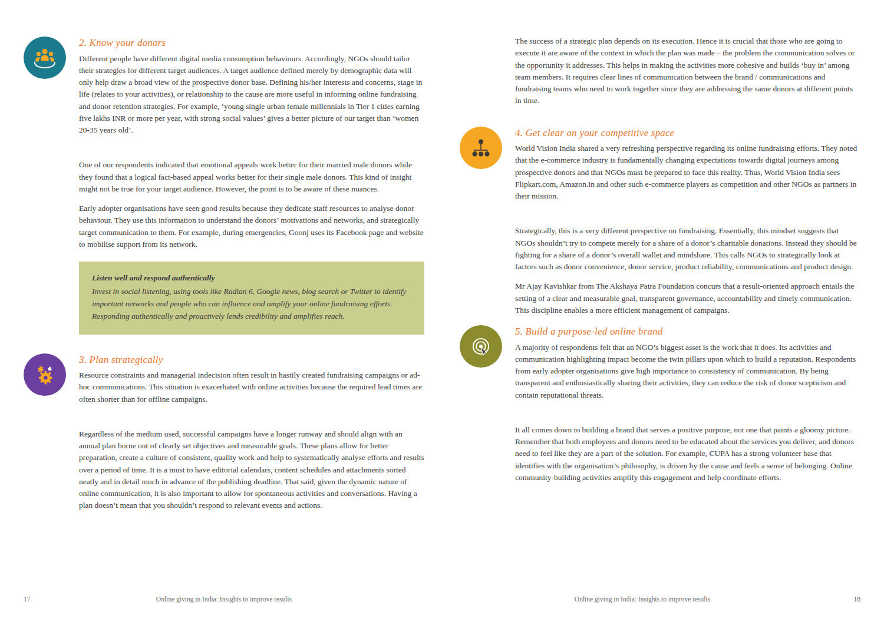2. Know your donors
Different people have different digital media consumption behaviours. Accordingly, NGOs should tailor their strategies for different target audiences. A target audience defined merely by demographic data will only help draw a broad view of the prospective donor base. Defining his/her interests and concerns, stage in life (relates to your activities), or relationship to the cause are more useful in informing online fundraising and donor retention strategies. For example, ‘young single urban female millennials in Tier 1 cities earning five lakhs INR or more per year, with strong social values’ gives a better picture of our target than ‘women 20-35 years old’.
One of our respondents indicated that emotional appeals work better for their married male donors while they found that a logical fact-based appeal works better for their single male donors. This kind of insight might not be true for your target audience. However, the point is to be aware of these nuances.
Early adopter organisations have seen good results because they dedicate staff resources to analyse donor behaviour. They use this information to understand the donors’ motivations and networks, and strategically target communication to them. For example, during emergencies, Goonj uses its Facebook page and website to mobilise support from its network.
Listen well and respond authentically
Invest in social listening, using tools like Radian 6, Google news, blog search or Twitter to identify important networks and people who can influence and amplify your online fundraising efforts. Responding authentically and proactively lends credibility and amplifies reach.
3. Plan strategically
Resource constraints and managerial indecision often result in hastily created fundraising campaigns or ad-hoc communications. This situation is exacerbated with online activities because the required lead times are often shorter than for offline campaigns.
Regardless of the medium used, successful campaigns have a longer runway and should align with an annual plan borne out of clearly set objectives and measurable goals. These plans allow for better preparation, create a culture of consistent, quality work and help to systematically analyse efforts and results over a period of time. It is a must to have editorial calendars, content schedules and attachments sorted neatly and in detail much in advance of the publishing deadline. That said, given the dynamic nature of online communication, it is also important to allow for spontaneous activities and conversations. Having a plan doesn’t mean that you shouldn’t respond to relevant events and actions.
17
Online giving in India: Insights to improve results
The success of a strategic plan depends on its execution. Hence it is crucial that those who are going to execute it are aware of the context in which the plan was made – the problem the communication solves or the opportunity it addresses. This helps in making the activities more cohesive and builds ‘buy in’ among team members. It requires clear lines of communication between the brand / communications and fundraising teams who need to work together since they are addressing the same donors at different points in time.
4. Get clear on your competitive space
World Vision India shared a very refreshing perspective regarding its online fundraising efforts. They noted that the e-commerce industry is fundamentally changing expectations towards digital journeys among prospective donors and that NGOs must be prepared to face this reality. Thus, World Vision India sees Flipkart.com, Amazon.in and other such e-commerce players as competition and other NGOs as partners in their mission.
Strategically, this is a very different perspective on fundraising. Essentially, this mindset suggests that NGOs shouldn’t try to compete merely for a share of a donor’s charitable donations. Instead they should be fighting for a share of a donor’s overall wallet and mindshare. This calls NGOs to strategically look at factors such as donor convenience, donor service, product reliability, communications and product design.
Mr Ajay Kavishkar from The Akshaya Patra Foundation concurs that a result-oriented approach entails the setting of a clear and measurable goal, transparent governance, accountability and timely communication. This discipline enables a more efficient management of campaigns.
5. Build a purpose-led online brand
A majority of respondents felt that an NGO’s biggest asset is the work that it does. Its activities and communication highlighting impact become the twin pillars upon which to build a reputation. Respondents from early adopter organisations give high importance to consistency of communication. By being transparent and enthusiastically sharing their activities, they can reduce the risk of donor scepticism and contain reputational threats.
It all comes down to building a brand that serves a positive purpose, not one that paints a gloomy picture. Remember that both employees and donors need to be educated about the services you deliver, and donors need to feel like they are a part of the solution. For example, CUPA has a strong volunteer base that identifies with the organisation’s philosophy, is driven by the cause and feels a sense of belonging. Online community-building activities amplify this engagement and help coordinate efforts.
Online giving in India: Insights to improve results
18